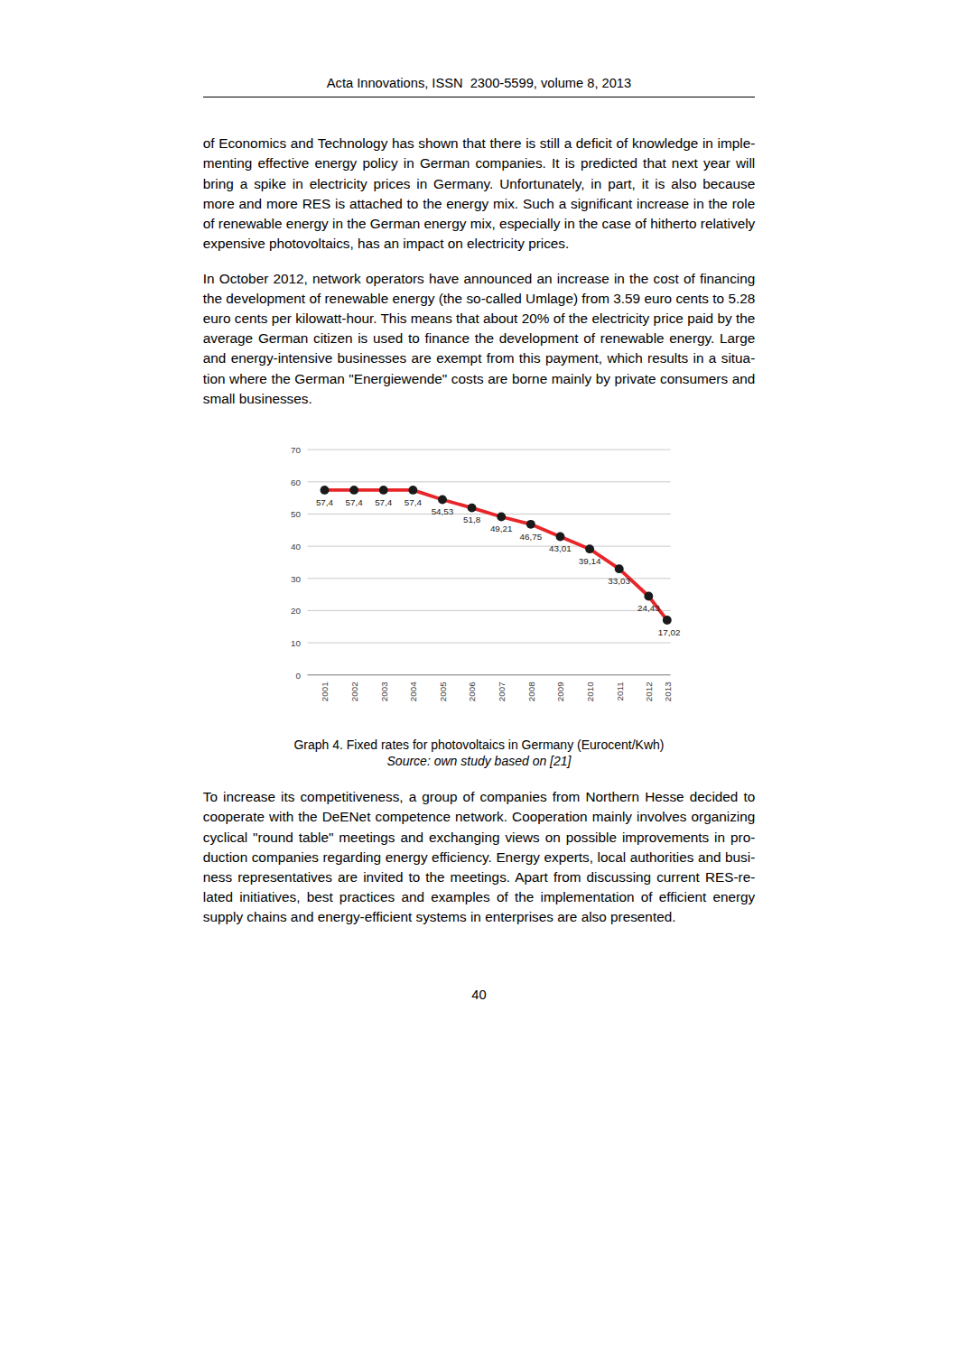Acta Innovations, ISSN 2300-5599, volume 8, 2013
of Economics and Technology has shown that there is still a deficit of knowledge in implementing effective energy policy in German companies. It is predicted that next year will bring a spike in electricity prices in Germany. Unfortunately, in part, it is also because more and more RES is attached to the energy mix. Such a significant increase in the role of renewable energy in the German energy mix, especially in the case of hitherto relatively expensive photovoltaics, has an impact on electricity prices.
In October 2012, network operators have announced an increase in the cost of financing the development of renewable energy (the so-called Umlage) from 3.59 euro cents to 5.28 euro cents per kilowatt-hour. This means that about 20% of the electricity price paid by the average German citizen is used to finance the development of renewable energy. Large and energy-intensive businesses are exempt from this payment, which results in a situation where the German "Energiewende" costs are borne mainly by private consumers and small businesses.
0 10 20 30 40 50 60 70 57,4 57,4 57,4 57,4 54,53 51,8 49,21 46,75 43,01 39,14 33,03 24,43 17,02 2001 2002 2003 2004 2005 2006 2007 2008 2009 2010 2011 2012 2013
Graph 4. Fixed rates for photovoltaics in Germany (Eurocent/Kwh)
Source: own study based on [21]
To increase its competitiveness, a group of companies from Northern Hesse decided to cooperate with the DeENet competence network. Cooperation mainly involves organizing cyclical "round table" meetings and exchanging views on possible improvements in production companies regarding energy efficiency. Energy experts, local authorities and business representatives are invited to the meetings. Apart from discussing current RES-related initiatives, best practices and examples of the implementation of efficient energy supply chains and energy-efficient systems in enterprises are also presented.
40